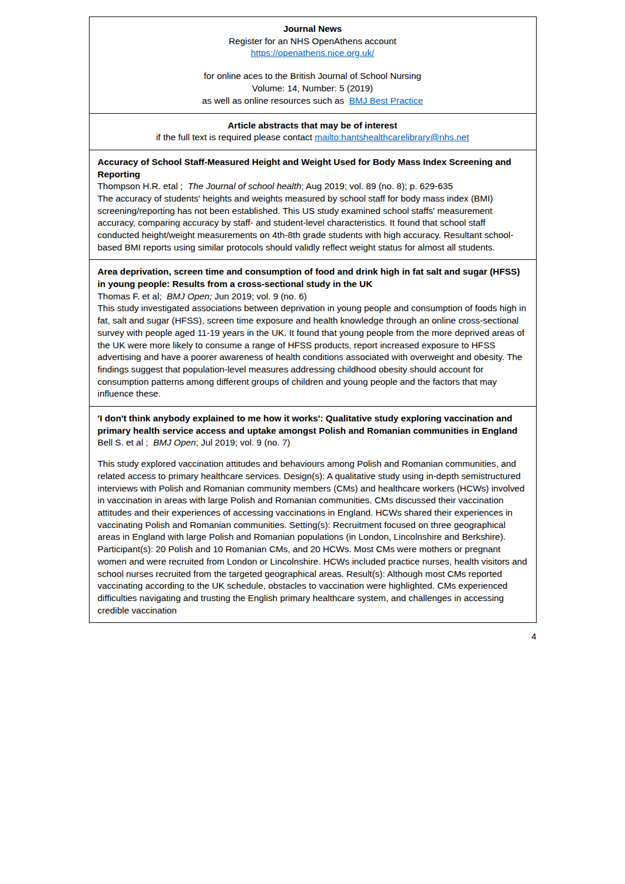Journal News
Register for an NHS OpenAthens account
https://openathens.nice.org.uk/
for online aces to the British Journal of School Nursing
Volume: 14, Number: 5 (2019)
as well as online resources such as BMJ Best Practice
Article abstracts that may be of interest
if the full text is required please contact mailto:hantshealthcarelibrary@nhs.net
Accuracy of School Staff-Measured Height and Weight Used for Body Mass Index Screening and Reporting
Thompson H.R. etal ; The Journal of school health; Aug 2019; vol. 89 (no. 8); p. 629-635
The accuracy of students' heights and weights measured by school staff for body mass index (BMI) screening/reporting has not been established. This US study examined school staffs' measurement accuracy, comparing accuracy by staff- and student-level characteristics. It found that school staff conducted height/weight measurements on 4th-8th grade students with high accuracy. Resultant school-based BMI reports using similar protocols should validly reflect weight status for almost all students.
Area deprivation, screen time and consumption of food and drink high in fat salt and sugar (HFSS) in young people: Results from a cross-sectional study in the UK
Thomas F. et al; BMJ Open; Jun 2019; vol. 9 (no. 6)
This study investigated associations between deprivation in young people and consumption of foods high in fat, salt and sugar (HFSS), screen time exposure and health knowledge through an online cross-sectional survey with people aged 11-19 years in the UK. It found that young people from the more deprived areas of the UK were more likely to consume a range of HFSS products, report increased exposure to HFSS advertising and have a poorer awareness of health conditions associated with overweight and obesity. The findings suggest that population-level measures addressing childhood obesity should account for consumption patterns among different groups of children and young people and the factors that may influence these.
'I don't think anybody explained to me how it works': Qualitative study exploring vaccination and primary health service access and uptake amongst Polish and Romanian communities in England
Bell S. et al ; BMJ Open; Jul 2019; vol. 9 (no. 7)
This study explored vaccination attitudes and behaviours among Polish and Romanian communities, and related access to primary healthcare services. Design(s): A qualitative study using in-depth semistructured interviews with Polish and Romanian community members (CMs) and healthcare workers (HCWs) involved in vaccination in areas with large Polish and Romanian communities. CMs discussed their vaccination attitudes and their experiences of accessing vaccinations in England. HCWs shared their experiences in vaccinating Polish and Romanian communities. Setting(s): Recruitment focused on three geographical areas in England with large Polish and Romanian populations (in London, Lincolnshire and Berkshire). Participant(s): 20 Polish and 10 Romanian CMs, and 20 HCWs. Most CMs were mothers or pregnant women and were recruited from London or Lincolnshire. HCWs included practice nurses, health visitors and school nurses recruited from the targeted geographical areas. Result(s): Although most CMs reported vaccinating according to the UK schedule, obstacles to vaccination were highlighted. CMs experienced difficulties navigating and trusting the English primary healthcare system, and challenges in accessing credible vaccination
4